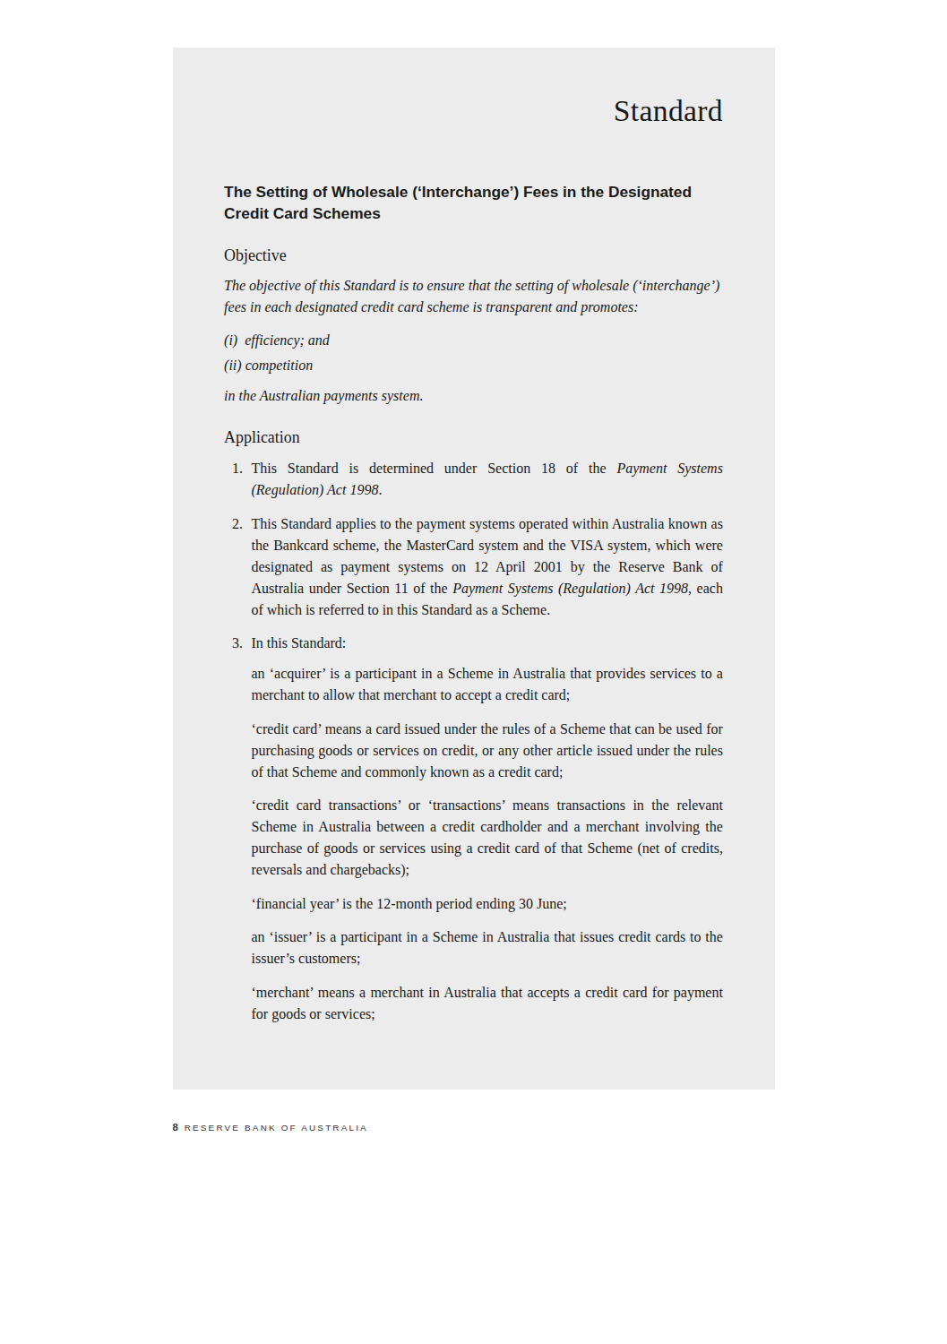Standard
The Setting of Wholesale (‘Interchange’) Fees in the Designated Credit Card Schemes
Objective
The objective of this Standard is to ensure that the setting of wholesale (‘interchange’) fees in each designated credit card scheme is transparent and promotes:
(i) efficiency; and
(ii) competition
in the Australian payments system.
Application
This Standard is determined under Section 18 of the Payment Systems (Regulation) Act 1998.
This Standard applies to the payment systems operated within Australia known as the Bankcard scheme, the MasterCard system and the VISA system, which were designated as payment systems on 12 April 2001 by the Reserve Bank of Australia under Section 11 of the Payment Systems (Regulation) Act 1998, each of which is referred to in this Standard as a Scheme.
In this Standard:
an ‘acquirer’ is a participant in a Scheme in Australia that provides services to a merchant to allow that merchant to accept a credit card;
‘credit card’ means a card issued under the rules of a Scheme that can be used for purchasing goods or services on credit, or any other article issued under the rules of that Scheme and commonly known as a credit card;
‘credit card transactions’ or ‘transactions’ means transactions in the relevant Scheme in Australia between a credit cardholder and a merchant involving the purchase of goods or services using a credit card of that Scheme (net of credits, reversals and chargebacks);
‘financial year’ is the 12-month period ending 30 June;
an ‘issuer’ is a participant in a Scheme in Australia that issues credit cards to the issuer’s customers;
‘merchant’ means a merchant in Australia that accepts a credit card for payment for goods or services;
8 RESERVE BANK OF AUSTRALIA